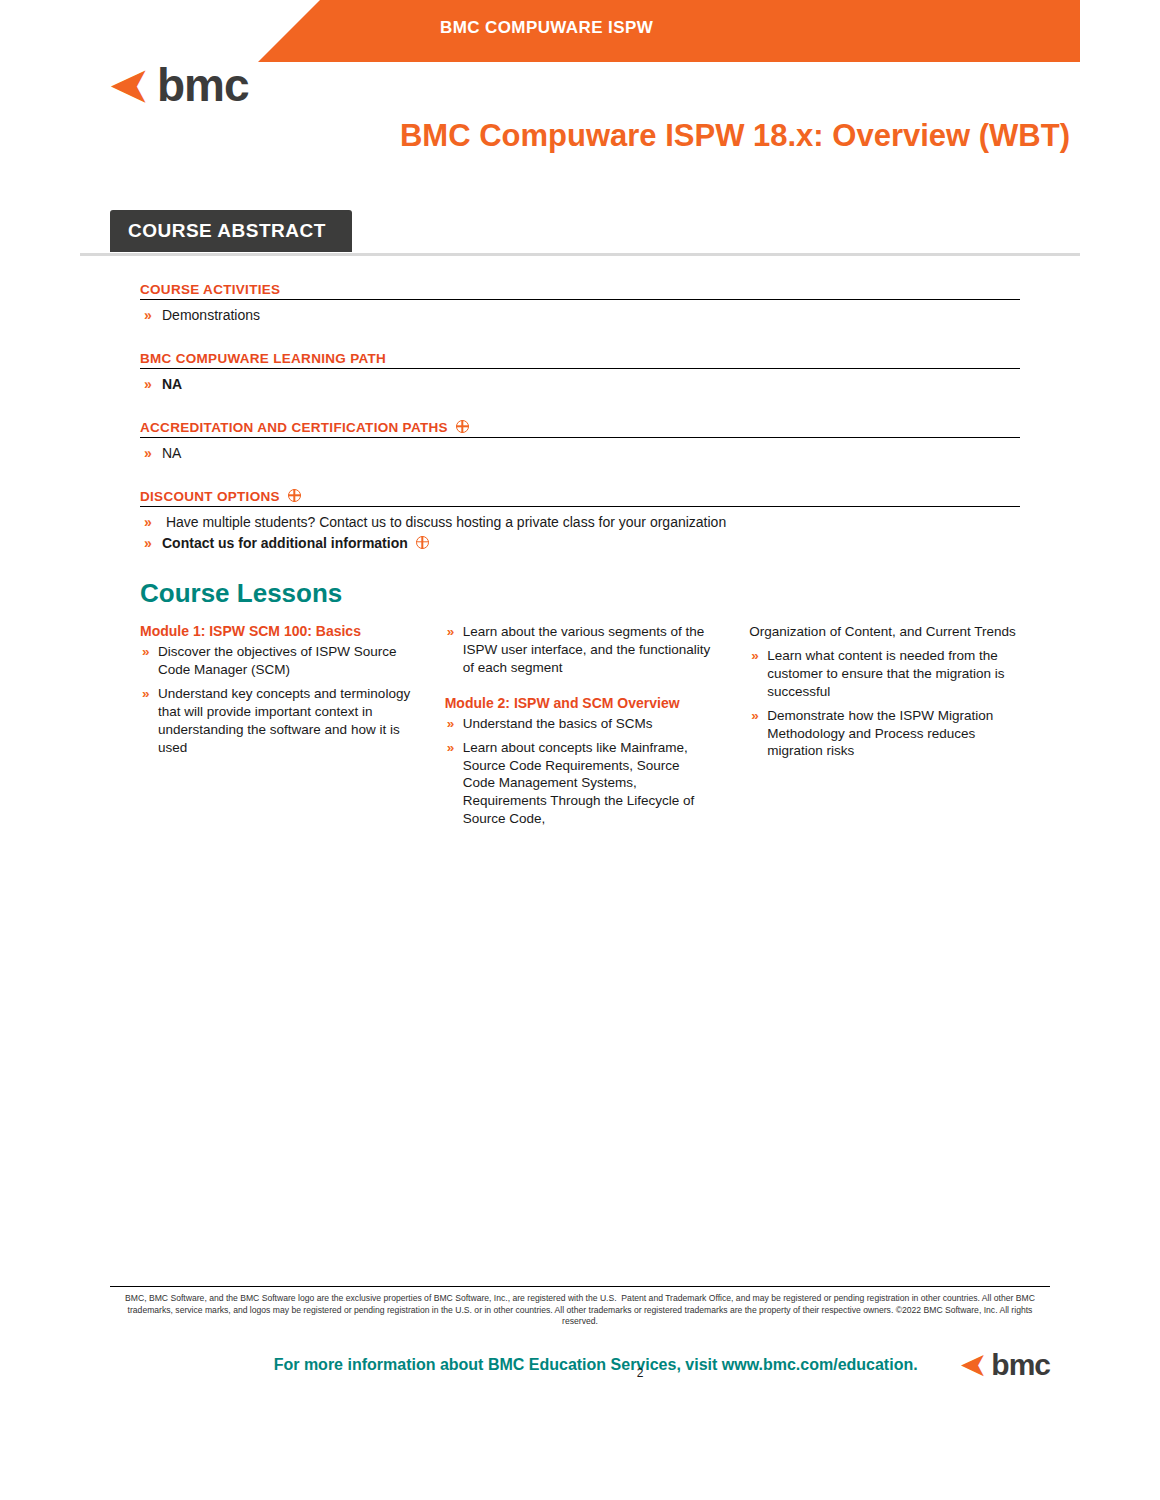BMC COMPUWARE ISPW
➤bmc
BMC Compuware ISPW 18.x: Overview (WBT)
COURSE ABSTRACT
Course Activities
Demonstrations
BMC Compuware Learning Path
NA
Accreditation and Certification Paths
NA
Discount Options
Have multiple students? Contact us to discuss hosting a private class for your organization
Contact us for additional information
Course Lessons
Module 1: ISPW SCM 100: Basics
Discover the objectives of ISPW Source Code Manager (SCM)
Understand key concepts and terminology that will provide important context in understanding the software and how it is used
Learn about the various segments of the ISPW user interface, and the functionality of each segment
Module 2: ISPW and SCM Overview
Understand the basics of SCMs
Learn about concepts like Mainframe, Source Code Requirements, Source Code Management Systems, Requirements Through the Lifecycle of Source Code,
Organization of Content, and Current Trends
Learn what content is needed from the customer to ensure that the migration is successful
Demonstrate how the ISPW Migration Methodology and Process reduces migration risks
BMC, BMC Software, and the BMC Software logo are the exclusive properties of BMC Software, Inc., are registered with the U.S. Patent and Trademark Office, and may be registered or pending registration in other countries. All other BMC trademarks, service marks, and logos may be registered or pending registration in the U.S. or in other countries. All other trademarks or registered trademarks are the property of their respective owners. ©2022 BMC Software, Inc. All rights reserved.
For more information about BMC Education Services, visit www.bmc.com/education.
➤bmc
2